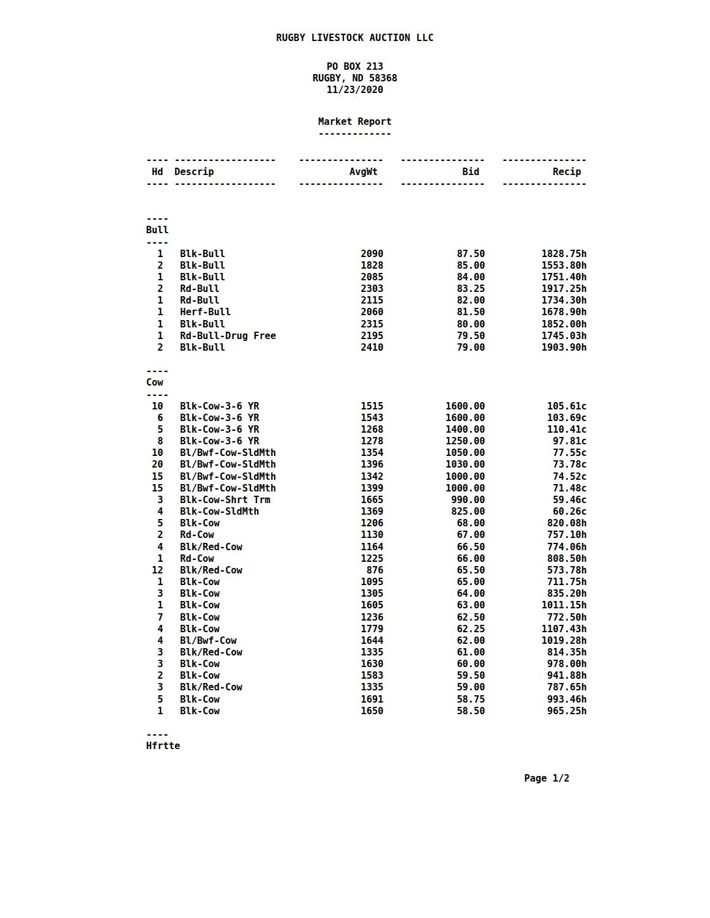RUGBY LIVESTOCK AUCTION LLC
PO BOX 213
RUGBY, ND 58368
11/23/2020
Market Report
-------------
 ---- ------------------    ---------------   ---------------   ---------------
  Hd  Descrip                        AvgWt               Bid             Recip
 ---- ------------------    ---------------   ---------------   ---------------


 ----
 Bull
 ----
   1   Blk-Bull                        2090             87.50          1828.75h
   2   Blk-Bull                        1828             85.00          1553.80h
   1   Blk-Bull                        2085             84.00          1751.40h
   2   Rd-Bull                         2303             83.25          1917.25h
   1   Rd-Bull                         2115             82.00          1734.30h
   1   Herf-Bull                       2060             81.50          1678.90h
   1   Blk-Bull                        2315             80.00          1852.00h
   1   Rd-Bull-Drug Free               2195             79.50          1745.03h
   2   Blk-Bull                        2410             79.00          1903.90h

 ----
 Cow
 ----
  10   Blk-Cow-3-6 YR                  1515           1600.00           105.61c
   6   Blk-Cow-3-6 YR                  1543           1600.00           103.69c
   5   Blk-Cow-3-6 YR                  1268           1400.00           110.41c
   8   Blk-Cow-3-6 YR                  1278           1250.00            97.81c
  10   Bl/Bwf-Cow-SldMth               1354           1050.00            77.55c
  20   Bl/Bwf-Cow-SldMth               1396           1030.00            73.78c
  15   Bl/Bwf-Cow-SldMth               1342           1000.00            74.52c
  15   Bl/Bwf-Cow-SldMth               1399           1000.00            71.48c
   3   Blk-Cow-Shrt Trm                1665            990.00            59.46c
   4   Blk-Cow-SldMth                  1369            825.00            60.26c
   5   Blk-Cow                         1206             68.00           820.08h
   2   Rd-Cow                          1130             67.00           757.10h
   4   Blk/Red-Cow                     1164             66.50           774.06h
   1   Rd-Cow                          1225             66.00           808.50h
  12   Blk/Red-Cow                      876             65.50           573.78h
   1   Blk-Cow                         1095             65.00           711.75h
   3   Blk-Cow                         1305             64.00           835.20h
   1   Blk-Cow                         1605             63.00          1011.15h
   7   Blk-Cow                         1236             62.50           772.50h
   4   Blk-Cow                         1779             62.25          1107.43h
   4   Bl/Bwf-Cow                      1644             62.00          1019.28h
   3   Blk/Red-Cow                     1335             61.00           814.35h
   3   Blk-Cow                         1630             60.00           978.00h
   2   Blk-Cow                         1583             59.50           941.88h
   3   Blk/Red-Cow                     1335             59.00           787.65h
   5   Blk-Cow                         1691             58.75           993.46h
   1   Blk-Cow                         1650             58.50           965.25h

 ----
 Hfrtte
Page 1/2